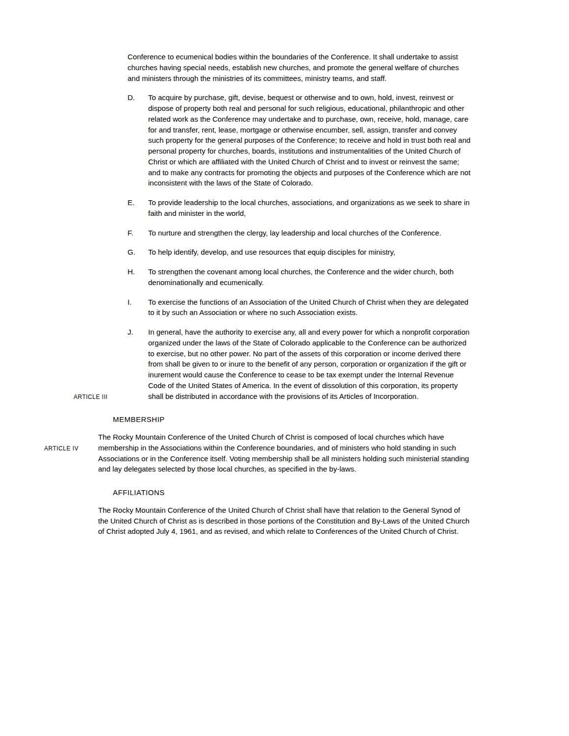Conference to ecumenical bodies within the boundaries of the Conference. It shall undertake to assist churches having special needs, establish new churches, and promote the general welfare of churches and ministers through the ministries of its committees, ministry teams, and staff.
D. To acquire by purchase, gift, devise, bequest or otherwise and to own, hold, invest, reinvest or dispose of property both real and personal for such religious, educational, philanthropic and other related work as the Conference may undertake and to purchase, own, receive, hold, manage, care for and transfer, rent, lease, mortgage or otherwise encumber, sell, assign, transfer and convey such property for the general purposes of the Conference; to receive and hold in trust both real and personal property for churches, boards, institutions and instrumentalities of the United Church of Christ or which are affiliated with the United Church of Christ and to invest or reinvest the same; and to make any contracts for promoting the objects and purposes of the Conference which are not inconsistent with the laws of the State of Colorado.
E. To provide leadership to the local churches, associations, and organizations as we seek to share in faith and minister in the world,
F. To nurture and strengthen the clergy, lay leadership and local churches of the Conference.
G. To help identify, develop, and use resources that equip disciples for ministry,
H. To strengthen the covenant among local churches, the Conference and the wider church, both denominationally and ecumenically.
I. To exercise the functions of an Association of the United Church of Christ when they are delegated to it by such an Association or where no such Association exists.
J. In general, have the authority to exercise any, all and every power for which a nonprofit corporation organized under the laws of the State of Colorado applicable to the Conference can be authorized to exercise, but no other power. No part of the assets of this corporation or income derived there from shall be given to or inure to the benefit of any person, corporation or organization if the gift or inurement would cause the Conference to cease to be tax exempt under the Internal Revenue Code of the United States of America. In the event of dissolution of this corporation, its property shall be distributed in accordance with the provisions of its Articles of Incorporation. ARTICLE III
MEMBERSHIP
The Rocky Mountain Conference of the United Church of Christ is composed of local churches which have membership in the Associations within the Conference boundaries, and of ministers who hold standing in such Associations or in the Conference itself. Voting membership shall be all ministers holding such ministerial standing and lay delegates selected by those local churches, as specified in the by-laws.
ARTICLE IV
AFFILIATIONS
The Rocky Mountain Conference of the United Church of Christ shall have that relation to the General Synod of the United Church of Christ as is described in those portions of the Constitution and By-Laws of the United Church of Christ adopted July 4, 1961, and as revised, and which relate to Conferences of the United Church of Christ.